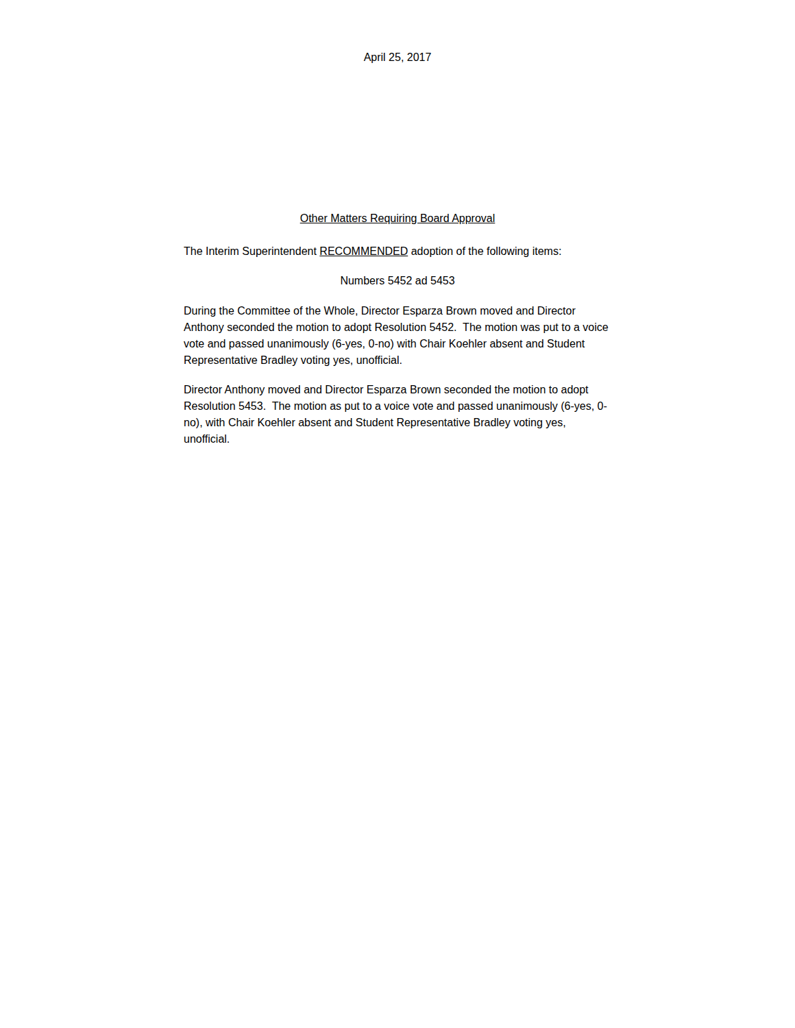April 25, 2017
Other Matters Requiring Board Approval
The Interim Superintendent RECOMMENDED adoption of the following items:
Numbers 5452 ad 5453
During the Committee of the Whole, Director Esparza Brown moved and Director Anthony seconded the motion to adopt Resolution 5452. The motion was put to a voice vote and passed unanimously (6-yes, 0-no) with Chair Koehler absent and Student Representative Bradley voting yes, unofficial.
Director Anthony moved and Director Esparza Brown seconded the motion to adopt Resolution 5453. The motion as put to a voice vote and passed unanimously (6-yes, 0-no), with Chair Koehler absent and Student Representative Bradley voting yes, unofficial.